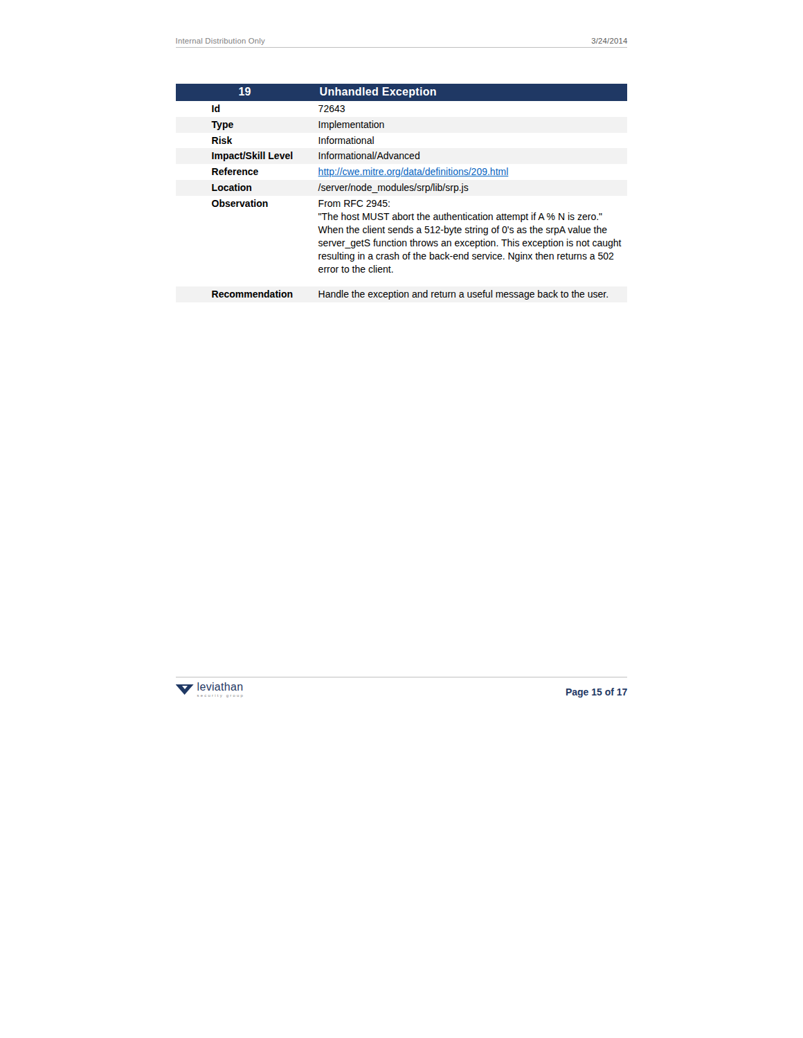Internal Distribution Only
3/24/2014
| 19 | Unhandled Exception |
| Id | 72643 |
| Type | Implementation |
| Risk | Informational |
| Impact/Skill Level | Informational/Advanced |
| Reference | http://cwe.mitre.org/data/definitions/209.html |
| Location | /server/node_modules/srp/lib/srp.js |
| Observation | From RFC 2945: "The host MUST abort the authentication attempt if A % N is zero." When the client sends a 512-byte string of 0's as the srpA value the server_getS function throws an exception. This exception is not caught resulting in a crash of the back-end service. Nginx then returns a 502 error to the client. |
| Recommendation | Handle the exception and return a useful message back to the user. |
leviathan
security group
Page 15 of 17